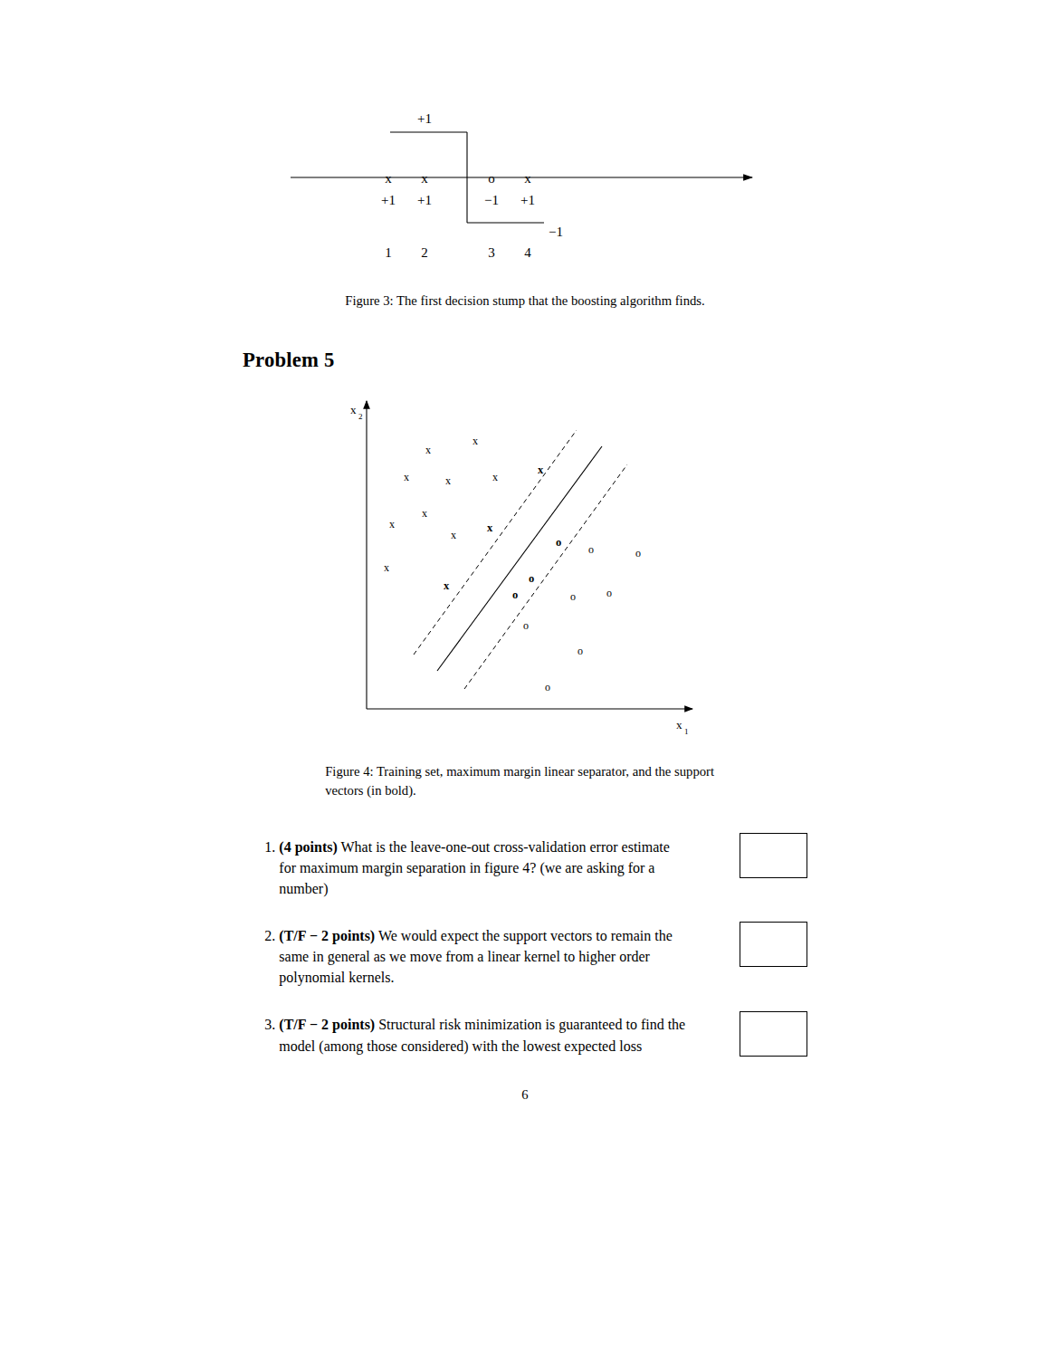+1 −1 x x o x +1 +1 −1 +1 1 2 3 4
Figure 3: The first decision stump that the boosting algorithm finds.
Problem 5
x 2 x 1 x x x x x x x x x x x x o o o o o o o o o o
Figure 4: Training set, maximum margin linear separator, and the support vectors (in bold).
(4 points) What is the leave-one-out cross-validation error estimate for maximum margin separation in figure 4? (we are asking for a number)
(T/F − 2 points) We would expect the support vectors to remain the same in general as we move from a linear kernel to higher order polynomial kernels.
(T/F − 2 points) Structural risk minimization is guaranteed to find the model (among those considered) with the lowest expected loss
6